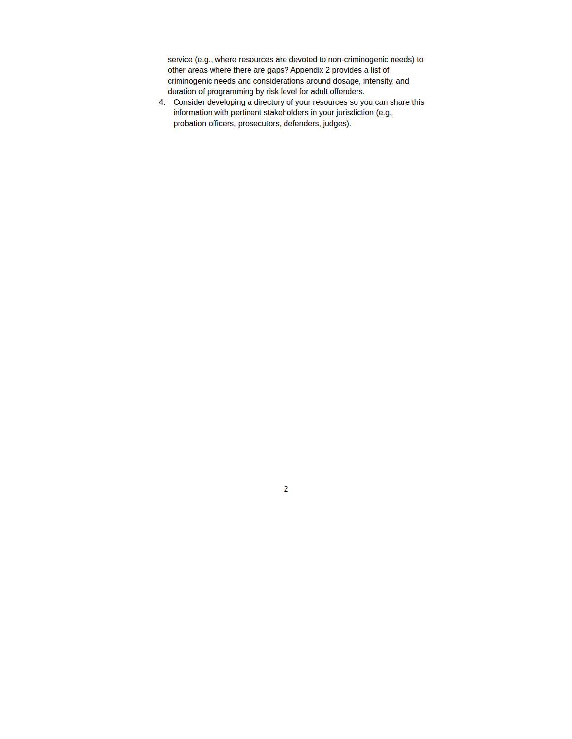service (e.g., where resources are devoted to non-criminogenic needs) to other areas where there are gaps? Appendix 2 provides a list of criminogenic needs and considerations around dosage, intensity, and duration of programming by risk level for adult offenders.
Consider developing a directory of your resources so you can share this information with pertinent stakeholders in your jurisdiction (e.g., probation officers, prosecutors, defenders, judges).
2